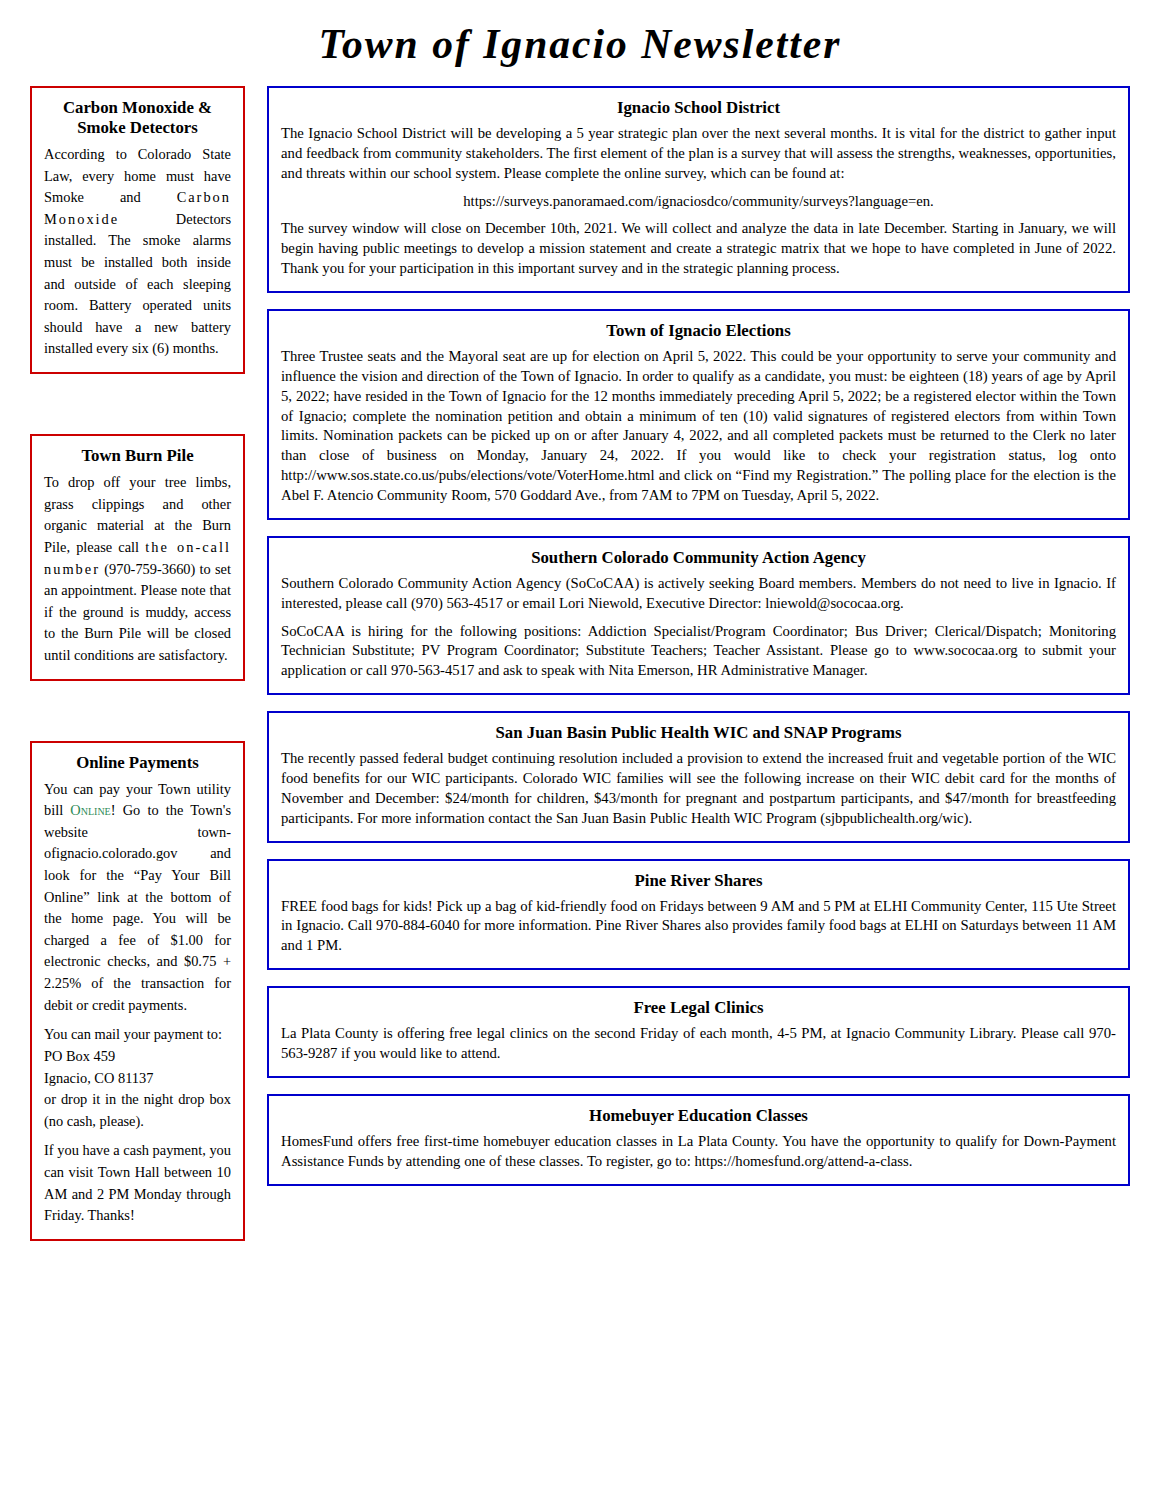Town of Ignacio Newsletter
Carbon Monoxide &
Smoke Detectors
According to Colorado State Law, every home must have Smoke and Carbon Monoxide Detectors installed. The smoke alarms must be installed both inside and outside of each sleeping room. Battery operated units should have a new battery installed every six (6) months.
Town Burn Pile
To drop off your tree limbs, grass clippings and other organic material at the Burn Pile, please call the on-call number (970-759-3660) to set an appointment. Please note that if the ground is muddy, access to the Burn Pile will be closed until conditions are satisfactory.
Online Payments
You can pay your Town utility bill Online! Go to the Town's website town-ofignacio.colorado.gov and look for the “Pay Your Bill Online” link at the bottom of the home page. You will be charged a fee of $1.00 for electronic checks, and $0.75 + 2.25% of the transaction for debit or credit payments.
You can mail your payment to:
PO Box 459
Ignacio, CO 81137
or drop it in the night drop box (no cash, please).
If you have a cash payment, you can visit Town Hall between 10 AM and 2 PM Monday through Friday. Thanks!
Ignacio School District
The Ignacio School District will be developing a 5 year strategic plan over the next several months. It is vital for the district to gather input and feedback from community stakeholders. The first element of the plan is a survey that will assess the strengths, weaknesses, opportunities, and threats within our school system. Please complete the online survey, which can be found at:
https://surveys.panoramaed.com/ignaciosdco/community/surveys?language=en.
The survey window will close on December 10th, 2021. We will collect and analyze the data in late December. Starting in January, we will begin having public meetings to develop a mission statement and create a strategic matrix that we hope to have completed in June of 2022. Thank you for your participation in this important survey and in the strategic planning process.
Town of Ignacio Elections
Three Trustee seats and the Mayoral seat are up for election on April 5, 2022. This could be your opportunity to serve your community and influence the vision and direction of the Town of Ignacio. In order to qualify as a candidate, you must: be eighteen (18) years of age by April 5, 2022; have resided in the Town of Ignacio for the 12 months immediately preceding April 5, 2022; be a registered elector within the Town of Ignacio; complete the nomination petition and obtain a minimum of ten (10) valid signatures of registered electors from within Town limits. Nomination packets can be picked up on or after January 4, 2022, and all completed packets must be returned to the Clerk no later than close of business on Monday, January 24, 2022. If you would like to check your registration status, log onto http://www.sos.state.co.us/pubs/elections/vote/VoterHome.html and click on “Find my Registration.” The polling place for the election is the Abel F. Atencio Community Room, 570 Goddard Ave., from 7AM to 7PM on Tuesday, April 5, 2022.
Southern Colorado Community Action Agency
Southern Colorado Community Action Agency (SoCoCAA) is actively seeking Board members. Members do not need to live in Ignacio. If interested, please call (970) 563-4517 or email Lori Niewold, Executive Director: lniewold@sococaa.org.
SoCoCAA is hiring for the following positions: Addiction Specialist/Program Coordinator; Bus Driver; Clerical/Dispatch; Monitoring Technician Substitute; PV Program Coordinator; Substitute Teachers; Teacher Assistant. Please go to www.sococaa.org to submit your application or call 970-563-4517 and ask to speak with Nita Emerson, HR Administrative Manager.
San Juan Basin Public Health WIC and SNAP Programs
The recently passed federal budget continuing resolution included a provision to extend the increased fruit and vegetable portion of the WIC food benefits for our WIC participants. Colorado WIC families will see the following increase on their WIC debit card for the months of November and December: $24/month for children, $43/month for pregnant and postpartum participants, and $47/month for breastfeeding participants. For more information contact the San Juan Basin Public Health WIC Program (sjbpublichealth.org/wic).
Pine River Shares
FREE food bags for kids! Pick up a bag of kid-friendly food on Fridays between 9 AM and 5 PM at ELHI Community Center, 115 Ute Street in Ignacio. Call 970-884-6040 for more information. Pine River Shares also provides family food bags at ELHI on Saturdays between 11 AM and 1 PM.
Free Legal Clinics
La Plata County is offering free legal clinics on the second Friday of each month, 4-5 PM, at Ignacio Community Library. Please call 970-563-9287 if you would like to attend.
Homebuyer Education Classes
HomesFund offers free first-time homebuyer education classes in La Plata County. You have the opportunity to qualify for Down-Payment Assistance Funds by attending one of these classes. To register, go to: https://homesfund.org/attend-a-class.